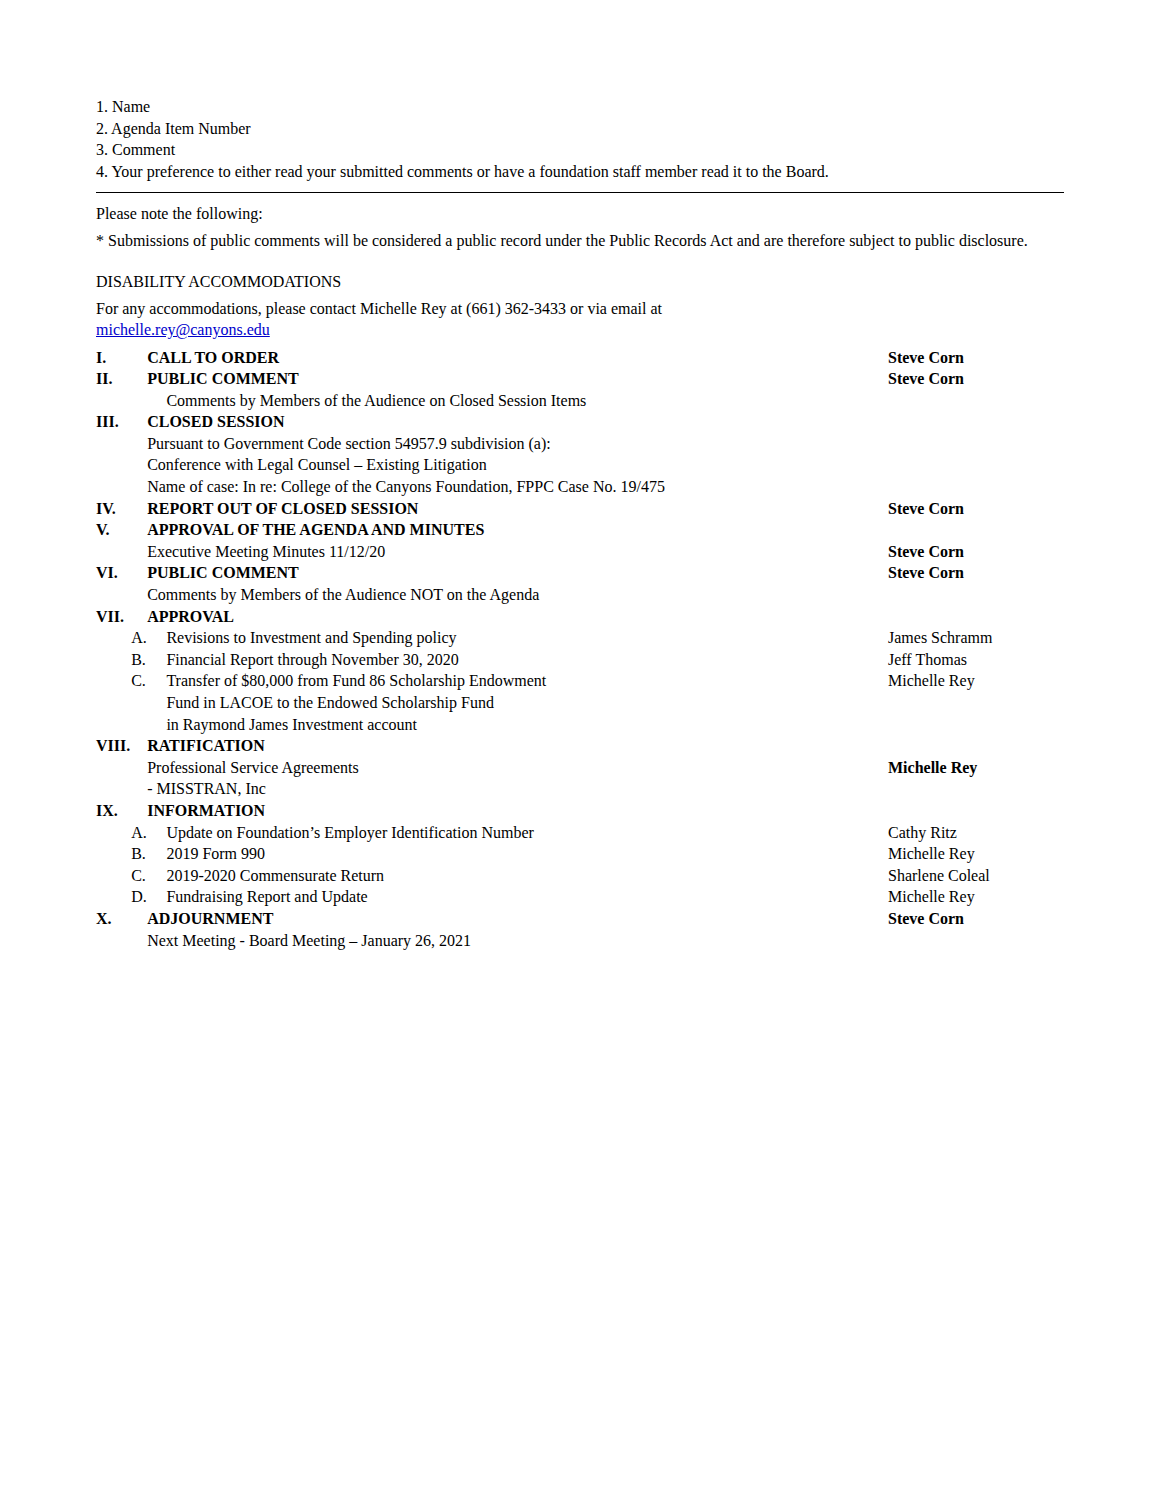1. Name
2. Agenda Item Number
3. Comment
4. Your preference to either read your submitted comments or have a foundation staff member read it to the Board.
Please note the following:
* Submissions of public comments will be considered a public record under the Public Records Act and are therefore subject to public disclosure.
DISABILITY ACCOMMODATIONS
For any accommodations, please contact Michelle Rey at (661) 362-3433 or via email at
michelle.rey@canyons.edu
| I. | CALL TO ORDER | Steve Corn |
| II. | PUBLIC COMMENT | Steve Corn |
| | Comments by Members of the Audience on Closed Session Items | |
| III. | CLOSED SESSION | |
| | Pursuant to Government Code section 54957.9 subdivision (a): | |
| | Conference with Legal Counsel – Existing Litigation | |
| | Name of case: In re: College of the Canyons Foundation, FPPC Case No. 19/475 | |
| IV. | REPORT OUT OF CLOSED SESSION | Steve Corn |
| V. | APPROVAL OF THE AGENDA AND MINUTES | |
| | Executive Meeting Minutes 11/12/20 | Steve Corn |
| VI. | PUBLIC COMMENT | Steve Corn |
| | Comments by Members of the Audience NOT on the Agenda | |
| VII. | APPROVAL | |
| A. | Revisions to Investment and Spending policy | James Schramm |
| B. | Financial Report through November 30, 2020 | Jeff Thomas |
| C. | Transfer of $80,000 from Fund 86 Scholarship Endowment | Michelle Rey |
| | Fund in LACOE to the Endowed Scholarship Fund | |
| | in Raymond James Investment account | |
| VIII. | RATIFICATION | |
| | Professional Service Agreements | Michelle Rey |
| | - MISSTRAN, Inc | |
| IX. | INFORMATION | |
| A. | Update on Foundation’s Employer Identification Number | Cathy Ritz |
| B. | 2019 Form 990 | Michelle Rey |
| C. | 2019-2020 Commensurate Return | Sharlene Coleal |
| D. | Fundraising Report and Update | Michelle Rey |
| X. | ADJOURNMENT | Steve Corn |
| | Next Meeting - Board Meeting – January 26, 2021 | |